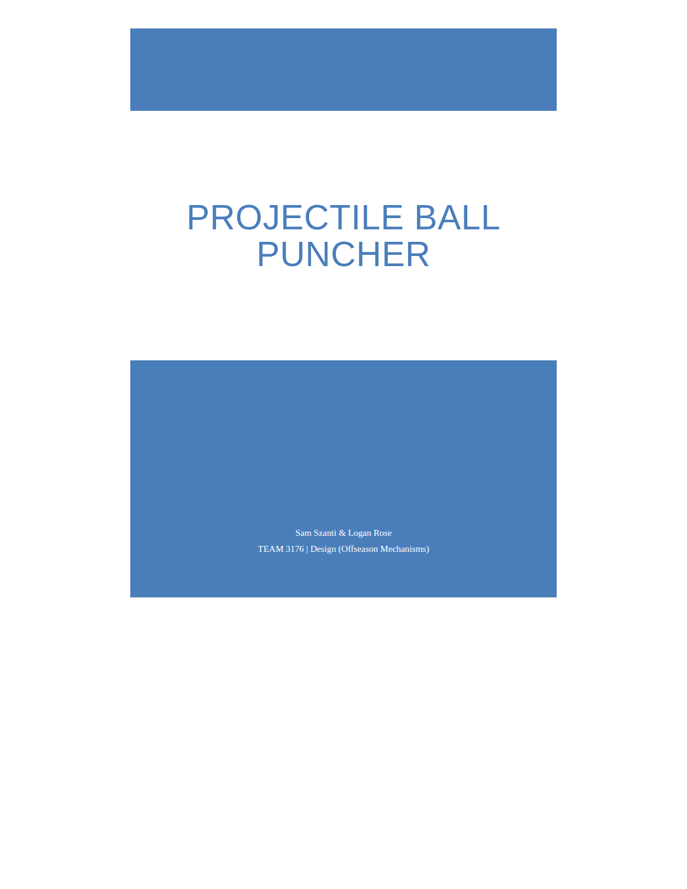PROJECTILE BALL PUNCHER
Sam Szanti & Logan Rose TEAM 3176 | Design (Offseason Mechanisms)